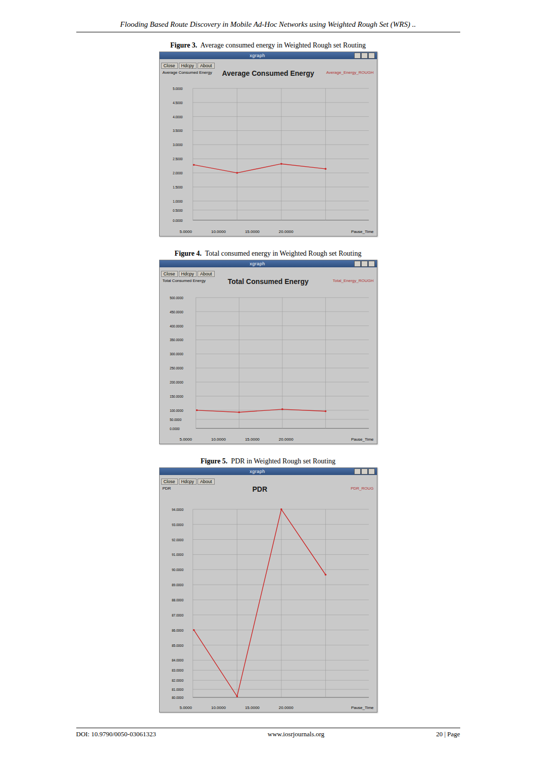Flooding Based Route Discovery in Mobile Ad-Hoc Networks using Weighted Rough Set (WRS) ..
Figure 3. Average consumed energy in Weighted Rough set Routing
xgraph
CloseHdcpyAbout
Average Consumed Energy Average Consumed Energy Average_Energy_ROUGH
5.0000 4.5000 4.0000 3.5000 3.0000 2.5000 2.0000 1.5000 1.0000 0.5000 0.0000
5.000010.000015.000020.0000
Pause_Time
Figure 4. Total consumed energy in Weighted Rough set Routing
xgraph
CloseHdcpyAbout
Total Consumed Energy Total Consumed Energy Total_Energy_ROUGH
500.0000 450.0000 400.0000 350.0000 300.0000 250.0000 200.0000 150.0000 100.0000 50.0000 0.0000
5.000010.000015.000020.0000
Pause_Time
Figure 5. PDR in Weighted Rough set Routing
xgraph
CloseHdcpyAbout
PDR PDR PDR_ROUG
94.0000 93.0000 92.0000 91.0000 90.0000 89.0000 88.0000 87.0000 86.0000 85.0000 84.0000 83.0000 82.0000 81.0000 80.0000
5.000010.000015.000020.0000
Pause_Time
DOI: 10.9790/0050-03061323 www.iosrjournals.org 20 | Page